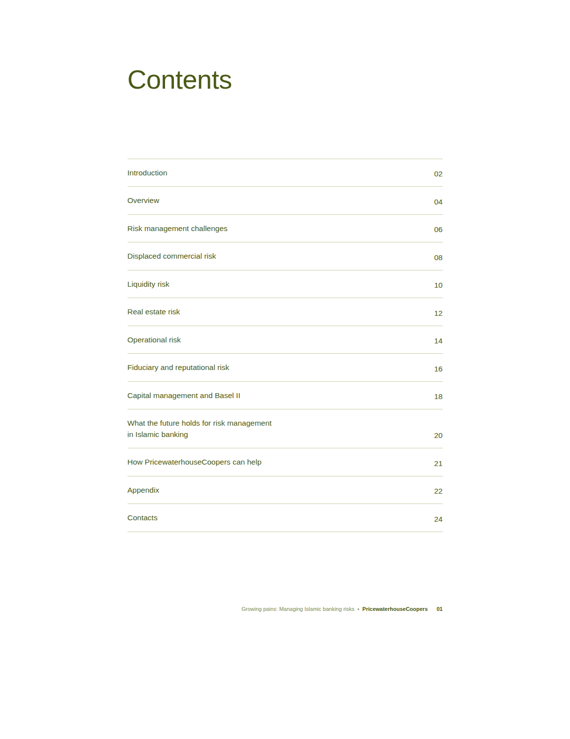Contents
| Introduction | 02 |
| Overview | 04 |
| Risk management challenges | 06 |
| Displaced commercial risk | 08 |
| Liquidity risk | 10 |
| Real estate risk | 12 |
| Operational risk | 14 |
| Fiduciary and reputational risk | 16 |
| Capital management and Basel II | 18 |
| What the future holds for risk management in Islamic banking | 20 |
| How PricewaterhouseCoopers can help | 21 |
| Appendix | 22 |
| Contacts | 24 |
Growing pains: Managing Islamic banking risks • PricewaterhouseCoopers 01